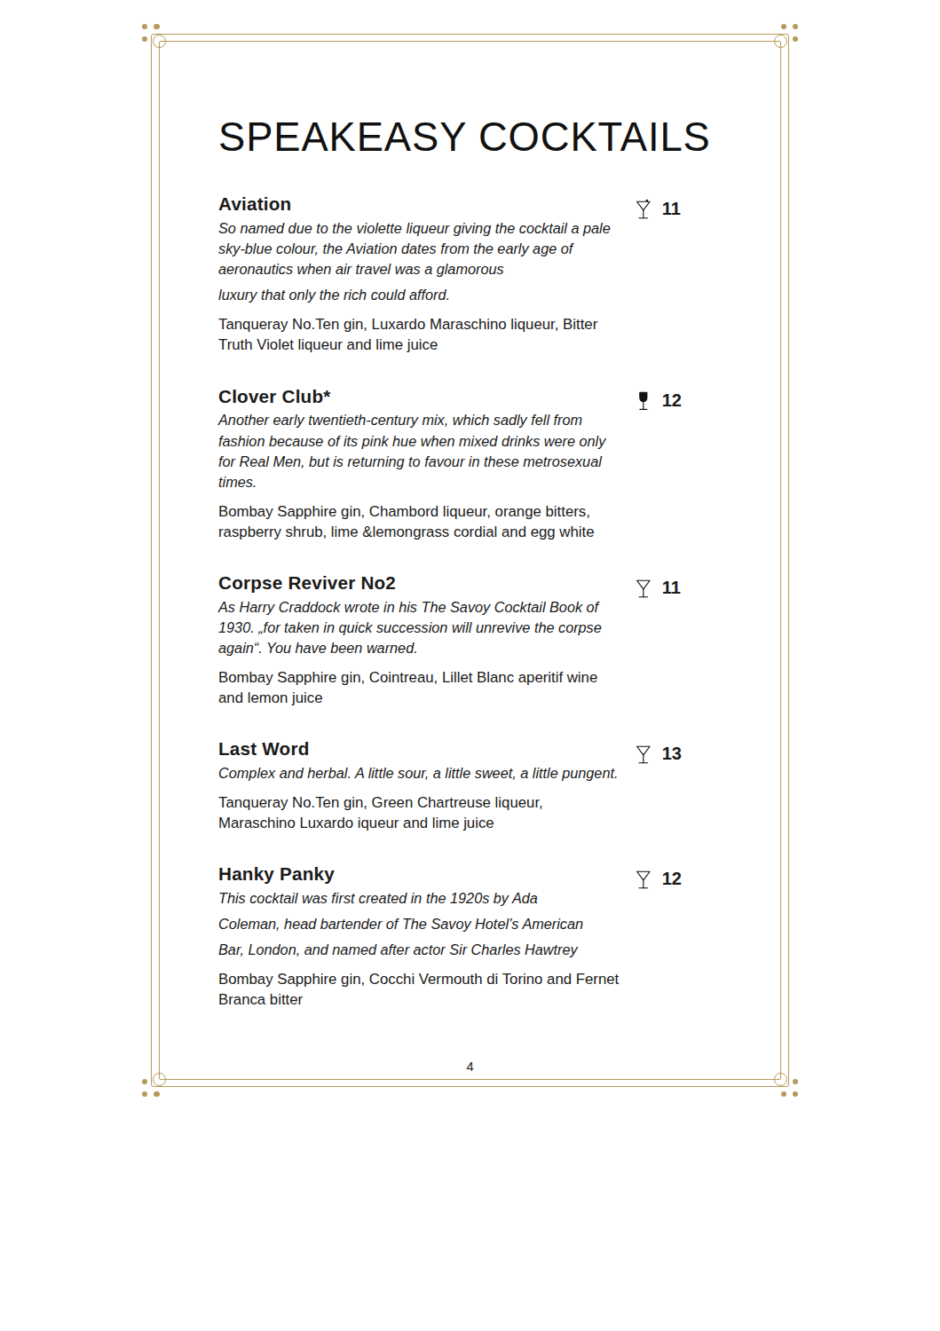Speakeasy Cocktails
Aviation
So named due to the violette liqueur giving the cocktail a pale sky-blue colour, the Aviation dates from the early age of aeronautics when air travel was a glamorous
luxury that only the rich could afford.
Tanqueray No.Ten gin, Luxardo Maraschino liqueur, Bitter Truth Violet liqueur and lime juice
11
Clover Club*
Another early twentieth-century mix, which sadly fell from fashion because of its pink hue when mixed drinks were only for Real Men, but is returning to favour in these metrosexual times.
Bombay Sapphire gin, Chambord liqueur, orange bitters, raspberry shrub, lime &lemongrass cordial and egg white
12
Corpse Reviver No2
As Harry Craddock wrote in his The Savoy Cocktail Book of 1930. „for taken in quick succession will unrevive the corpse again“. You have been warned.
Bombay Sapphire gin, Cointreau, Lillet Blanc aperitif wine and lemon juice
11
Last Word
Complex and herbal. A little sour, a little sweet, a little pungent.
Tanqueray No.Ten gin, Green Chartreuse liqueur, Maraschino Luxardo iqueur and lime juice
13
Hanky Panky
This cocktail was first created in the 1920s by Ada
Coleman, head bartender of The Savoy Hotel’s American
Bar, London, and named after actor Sir Charles Hawtrey
Bombay Sapphire gin, Cocchi Vermouth di Torino and Fernet Branca bitter
12
4